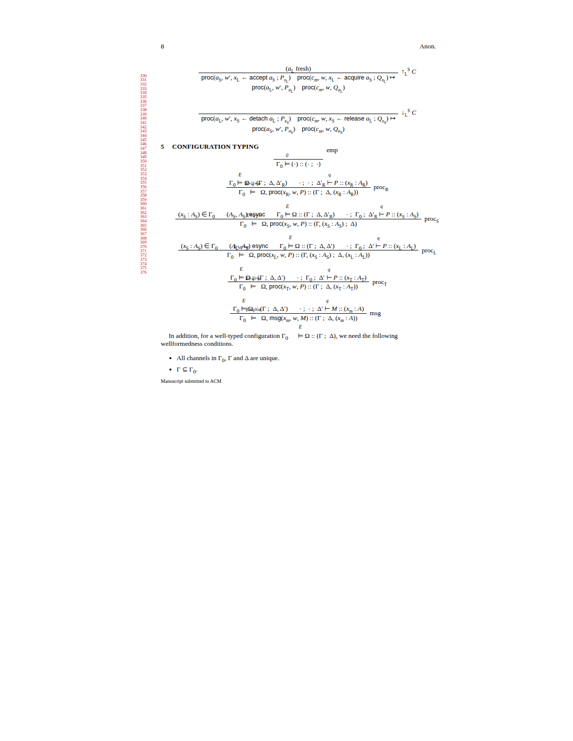330
331
332
333
334
335
336
337
338
339
340
341
342
343
344
345
346
347
348
349
350
351
352
353
354
355
356
357
358
359
360
361
362
363
364
365
366
367
368
369
370
371
372
373
374
375
376
8 Anon.
(aL fresh) proc(aS, w′, xL ← accept aS ; PxL) proc(cm, w, xL ← acquire aS ; QxL) ↦ proc(aL, w′, PaL) proc(cm, w, QaL) ↑LS C
proc(aL, w′, xS ← detach aL ; PxS) proc(cm, w, xS ← release aL ; QxS) ↦ proc(aS, w′, PaS) proc(cm, w, QaS) ↓LS C
5 CONFIGURATION TYPING
Γ0 0⊨ (·) :: (· ; ·) emp
Γ0 E⊨ Ω :: (Γ ; Δ, Δ′R) · ; · ; Δ′R q⊢ P :: (xR : AR) Γ0 E+q+w⊨ Ω, proc(xR, w, P) :: (Γ ; Δ, (xR : AR)) procR
(xS : AS) ∈ Γ0 (AS, AS) esync Γ0 E⊨ Ω :: (Γ ; Δ, Δ′R) · ; Γ0 ; Δ′R q⊢ P :: (xS : AS) Γ0 E+q+w⊨ Ω, proc(xS, w, P) :: (Γ, (xS : AS) ; Δ) procS
(xS : AS) ∈ Γ0 (AL, AS) esync Γ0 E⊨ Ω :: (Γ ; Δ, Δ′) · ; Γ0 ; Δ′ q⊢ P :: (xL : AL) Γ0 E+q+w⊨ Ω, proc(xL, w, P) :: (Γ, (xS : AS) ; Δ, (xL : AL)) procL
Γ0 E⊨ Ω :: (Γ ; Δ, Δ′) · ; Γ0 ; Δ′ q⊢ P :: (xT : AT) Γ0 E+q+w⊨ Ω, proc(xT, w, P) :: (Γ ; Δ, (xT : AT)) procT
Γ0 E⊨ Ω :: (Γ ; Δ, Δ′) · ; · ; Δ′ q⊢ M :: (xm : A) Γ0 E+q+w⊨ Ω, msg(xm, w, M) :: (Γ ; Δ, (xm : A)) msg
In addition, for a well-typed configuration Γ0 E⊨ Ω :: (Γ ; Δ), we need the following wellformedness conditions.
All channels in Γ0, Γ and Δ are unique.
Γ ⊆ Γ0.
Manuscript submitted to ACM